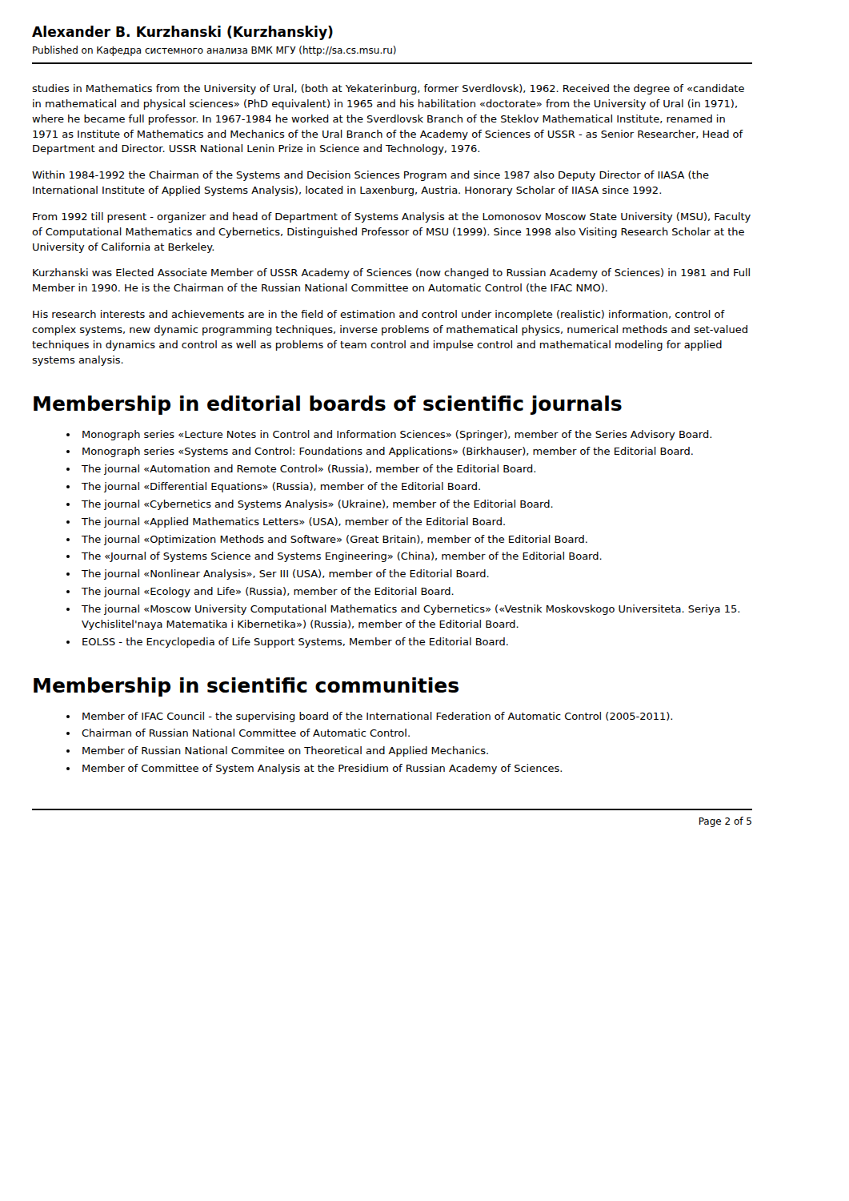Alexander B. Kurzhanski (Kurzhanskiy)
Published on Кафедра системного анализа ВМК МГУ (http://sa.cs.msu.ru)
studies in Mathematics from the University of Ural, (both at Yekaterinburg, former Sverdlovsk), 1962. Received the degree of «candidate in mathematical and physical sciences» (PhD equivalent) in 1965 and his habilitation «doctorate» from the University of Ural (in 1971), where he became full professor. In 1967-1984 he worked at the Sverdlovsk Branch of the Steklov Mathematical Institute, renamed in 1971 as Institute of Mathematics and Mechanics of the Ural Branch of the Academy of Sciences of USSR - as Senior Researcher, Head of Department and Director. USSR National Lenin Prize in Science and Technology, 1976.
Within 1984-1992 the Chairman of the Systems and Decision Sciences Program and since 1987 also Deputy Director of IIASA (the International Institute of Applied Systems Analysis), located in Laxenburg, Austria. Honorary Scholar of IIASA since 1992.
From 1992 till present - organizer and head of Department of Systems Analysis at the Lomonosov Moscow State University (MSU), Faculty of Computational Mathematics and Cybernetics, Distinguished Professor of MSU (1999). Since 1998 also Visiting Research Scholar at the University of California at Berkeley.
Kurzhanski was Elected Associate Member of USSR Academy of Sciences (now changed to Russian Academy of Sciences) in 1981 and Full Member in 1990. He is the Chairman of the Russian National Committee on Automatic Control (the IFAC NMO).
His research interests and achievements are in the field of estimation and control under incomplete (realistic) information, control of complex systems, new dynamic programming techniques, inverse problems of mathematical physics, numerical methods and set-valued techniques in dynamics and control as well as problems of team control and impulse control and mathematical modeling for applied systems analysis.
Membership in editorial boards of scientific journals
Monograph series «Lecture Notes in Control and Information Sciences» (Springer), member of the Series Advisory Board.
Monograph series «Systems and Control: Foundations and Applications» (Birkhauser), member of the Editorial Board.
The journal «Automation and Remote Control» (Russia), member of the Editorial Board.
The journal «Differential Equations» (Russia), member of the Editorial Board.
The journal «Cybernetics and Systems Analysis» (Ukraine), member of the Editorial Board.
The journal «Applied Mathematics Letters» (USA), member of the Editorial Board.
The journal «Optimization Methods and Software» (Great Britain), member of the Editorial Board.
The «Journal of Systems Science and Systems Engineering» (China), member of the Editorial Board.
The journal «Nonlinear Analysis», Ser III (USA), member of the Editorial Board.
The journal «Ecology and Life» (Russia), member of the Editorial Board.
The journal «Moscow University Computational Mathematics and Cybernetics» («Vestnik Moskovskogo Universiteta. Seriya 15. Vychislitel'naya Matematika i Kibernetika») (Russia), member of the Editorial Board.
EOLSS - the Encyclopedia of Life Support Systems, Member of the Editorial Board.
Membership in scientific communities
Member of IFAC Council - the supervising board of the International Federation of Automatic Control (2005-2011).
Chairman of Russian National Committee of Automatic Control.
Member of Russian National Commitee on Theoretical and Applied Mechanics.
Member of Committee of System Analysis at the Presidium of Russian Academy of Sciences.
Page 2 of 5